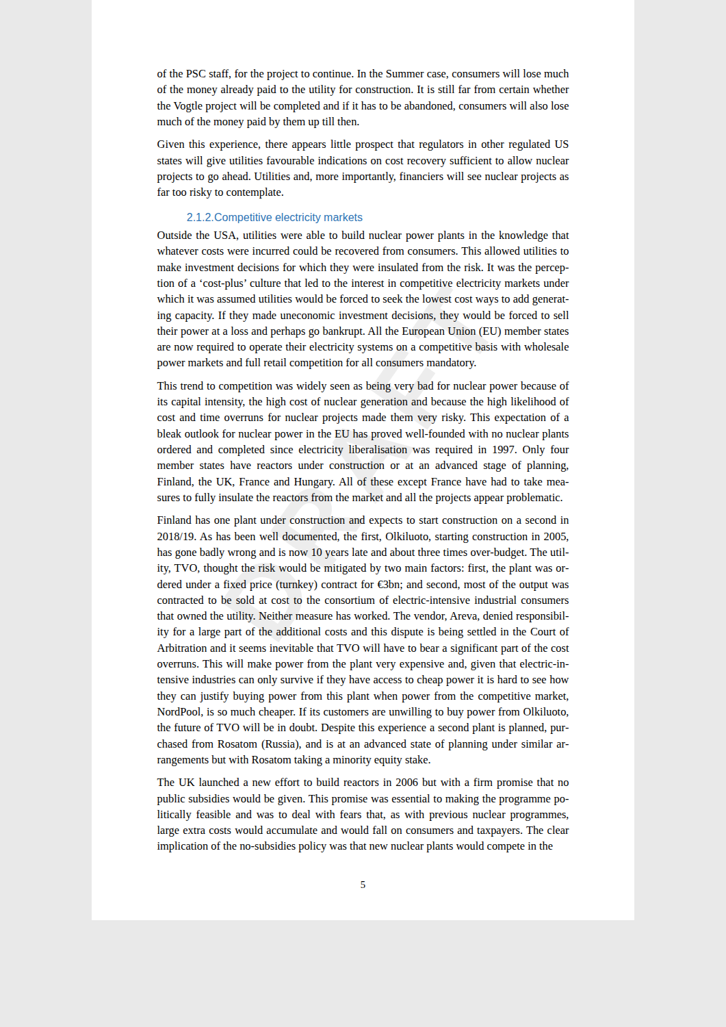DRAFT
of the PSC staff, for the project to continue. In the Summer case, consumers will lose much of the money already paid to the utility for construction. It is still far from certain whether the Vogtle project will be completed and if it has to be abandoned, consumers will also lose much of the money paid by them up till then.
Given this experience, there appears little prospect that regulators in other regulated US states will give utilities favourable indications on cost recovery sufficient to allow nuclear projects to go ahead. Utilities and, more importantly, financiers will see nuclear projects as far too risky to contemplate.
2.1.2. Competitive electricity markets
Outside the USA, utilities were able to build nuclear power plants in the knowledge that whatever costs were incurred could be recovered from consumers. This allowed utilities to make investment decisions for which they were insulated from the risk. It was the perception of a ‘cost-plus’ culture that led to the interest in competitive electricity markets under which it was assumed utilities would be forced to seek the lowest cost ways to add generating capacity. If they made uneconomic investment decisions, they would be forced to sell their power at a loss and perhaps go bankrupt. All the European Union (EU) member states are now required to operate their electricity systems on a competitive basis with wholesale power markets and full retail competition for all consumers mandatory.
This trend to competition was widely seen as being very bad for nuclear power because of its capital intensity, the high cost of nuclear generation and because the high likelihood of cost and time overruns for nuclear projects made them very risky. This expectation of a bleak outlook for nuclear power in the EU has proved well-founded with no nuclear plants ordered and completed since electricity liberalisation was required in 1997. Only four member states have reactors under construction or at an advanced stage of planning, Finland, the UK, France and Hungary. All of these except France have had to take measures to fully insulate the reactors from the market and all the projects appear problematic.
Finland has one plant under construction and expects to start construction on a second in 2018/19. As has been well documented, the first, Olkiluoto, starting construction in 2005, has gone badly wrong and is now 10 years late and about three times over-budget. The utility, TVO, thought the risk would be mitigated by two main factors: first, the plant was ordered under a fixed price (turnkey) contract for €3bn; and second, most of the output was contracted to be sold at cost to the consortium of electric-intensive industrial consumers that owned the utility. Neither measure has worked. The vendor, Areva, denied responsibility for a large part of the additional costs and this dispute is being settled in the Court of Arbitration and it seems inevitable that TVO will have to bear a significant part of the cost overruns. This will make power from the plant very expensive and, given that electric-intensive industries can only survive if they have access to cheap power it is hard to see how they can justify buying power from this plant when power from the competitive market, NordPool, is so much cheaper. If its customers are unwilling to buy power from Olkiluoto, the future of TVO will be in doubt. Despite this experience a second plant is planned, purchased from Rosatom (Russia), and is at an advanced state of planning under similar arrangements but with Rosatom taking a minority equity stake.
The UK launched a new effort to build reactors in 2006 but with a firm promise that no public subsidies would be given. This promise was essential to making the programme politically feasible and was to deal with fears that, as with previous nuclear programmes, large extra costs would accumulate and would fall on consumers and taxpayers. The clear implication of the no-subsidies policy was that new nuclear plants would compete in the
5